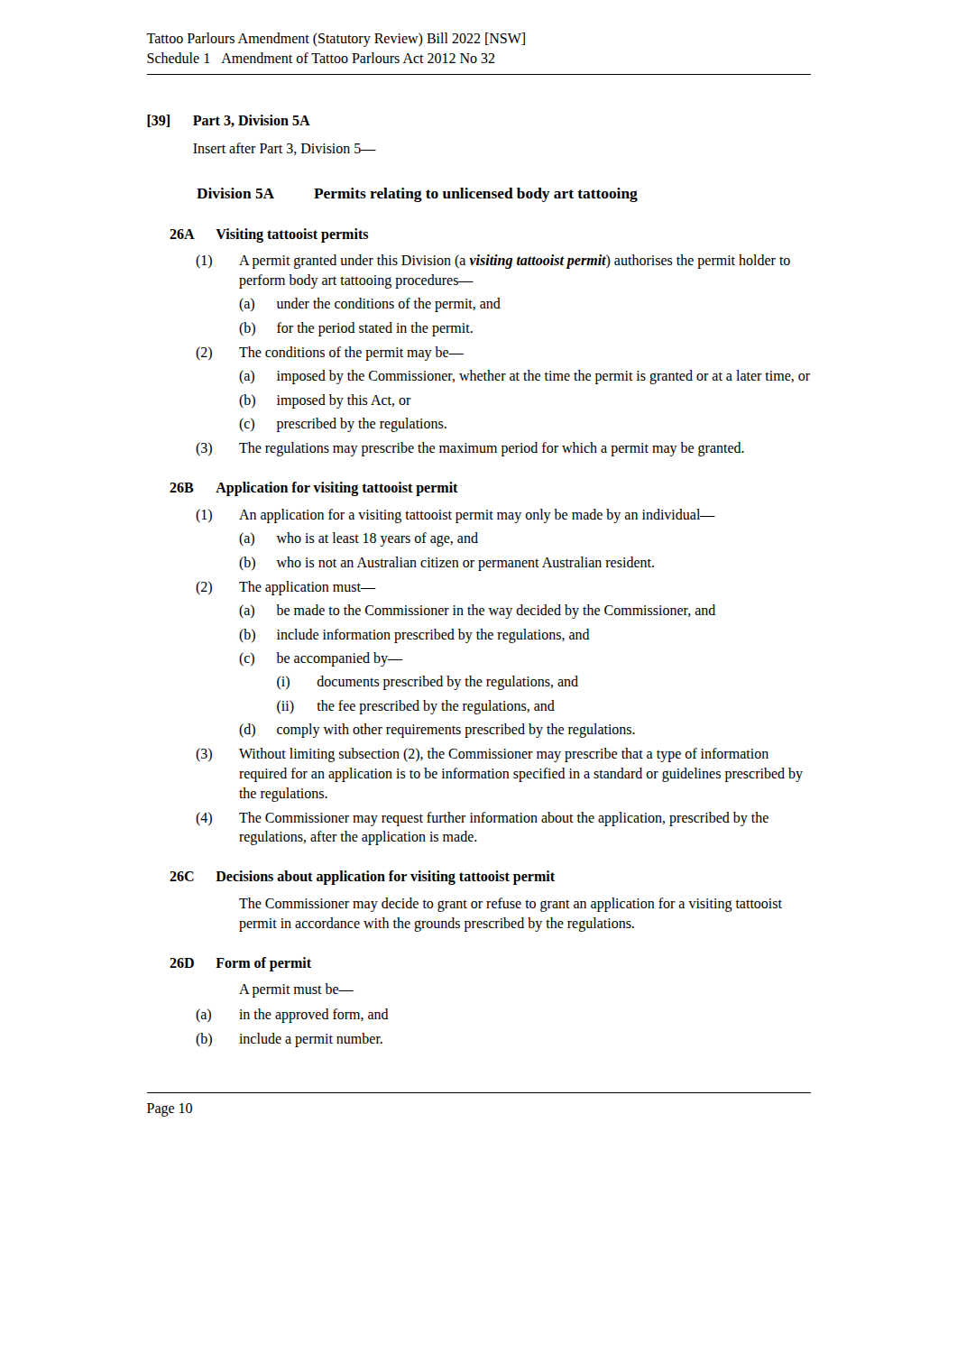Tattoo Parlours Amendment (Statutory Review) Bill 2022 [NSW]
Schedule 1 Amendment of Tattoo Parlours Act 2012 No 32
[39] Part 3, Division 5A
Insert after Part 3, Division 5—
Division 5APermits relating to unlicensed body art tattooing
26AVisiting tattooist permits
(1) A permit granted under this Division (a visiting tattooist permit) authorises the permit holder to perform body art tattooing procedures—
(a) under the conditions of the permit, and
(b) for the period stated in the permit.
(2) The conditions of the permit may be—
(a) imposed by the Commissioner, whether at the time the permit is granted or at a later time, or
(b) imposed by this Act, or
(c) prescribed by the regulations.
(3) The regulations may prescribe the maximum period for which a permit may be granted.
26BApplication for visiting tattooist permit
(1) An application for a visiting tattooist permit may only be made by an individual—
(a) who is at least 18 years of age, and
(b) who is not an Australian citizen or permanent Australian resident.
(2) The application must—
(a) be made to the Commissioner in the way decided by the Commissioner, and
(b) include information prescribed by the regulations, and
(c) be accompanied by—
(i) documents prescribed by the regulations, and
(ii) the fee prescribed by the regulations, and
(d) comply with other requirements prescribed by the regulations.
(3) Without limiting subsection (2), the Commissioner may prescribe that a type of information required for an application is to be information specified in a standard or guidelines prescribed by the regulations.
(4) The Commissioner may request further information about the application, prescribed by the regulations, after the application is made.
26CDecisions about application for visiting tattooist permit
The Commissioner may decide to grant or refuse to grant an application for a visiting tattooist permit in accordance with the grounds prescribed by the regulations.
26DForm of permit
A permit must be—
(a) in the approved form, and
(b) include a permit number.
Page 10